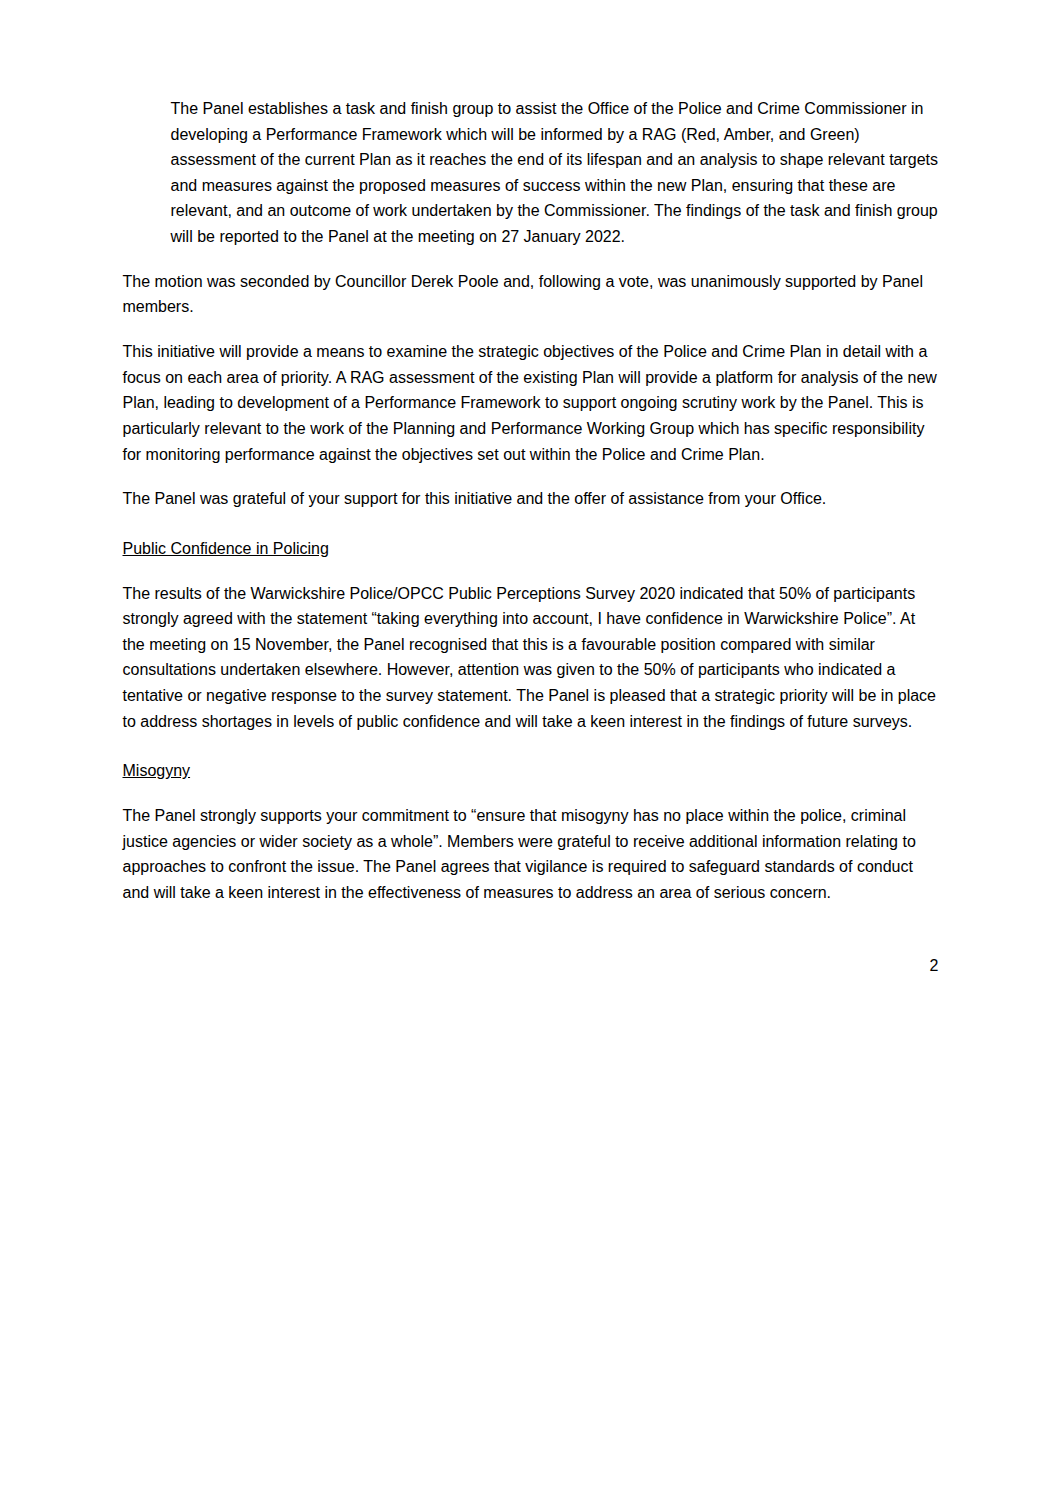The Panel establishes a task and finish group to assist the Office of the Police and Crime Commissioner in developing a Performance Framework which will be informed by a RAG (Red, Amber, and Green) assessment of the current Plan as it reaches the end of its lifespan and an analysis to shape relevant targets and measures against the proposed measures of success within the new Plan, ensuring that these are relevant, and an outcome of work undertaken by the Commissioner. The findings of the task and finish group will be reported to the Panel at the meeting on 27 January 2022.
The motion was seconded by Councillor Derek Poole and, following a vote, was unanimously supported by Panel members.
This initiative will provide a means to examine the strategic objectives of the Police and Crime Plan in detail with a focus on each area of priority. A RAG assessment of the existing Plan will provide a platform for analysis of the new Plan, leading to development of a Performance Framework to support ongoing scrutiny work by the Panel. This is particularly relevant to the work of the Planning and Performance Working Group which has specific responsibility for monitoring performance against the objectives set out within the Police and Crime Plan.
The Panel was grateful of your support for this initiative and the offer of assistance from your Office.
Public Confidence in Policing
The results of the Warwickshire Police/OPCC Public Perceptions Survey 2020 indicated that 50% of participants strongly agreed with the statement “taking everything into account, I have confidence in Warwickshire Police”. At the meeting on 15 November, the Panel recognised that this is a favourable position compared with similar consultations undertaken elsewhere. However, attention was given to the 50% of participants who indicated a tentative or negative response to the survey statement. The Panel is pleased that a strategic priority will be in place to address shortages in levels of public confidence and will take a keen interest in the findings of future surveys.
Misogyny
The Panel strongly supports your commitment to “ensure that misogyny has no place within the police, criminal justice agencies or wider society as a whole”. Members were grateful to receive additional information relating to approaches to confront the issue. The Panel agrees that vigilance is required to safeguard standards of conduct and will take a keen interest in the effectiveness of measures to address an area of serious concern.
2